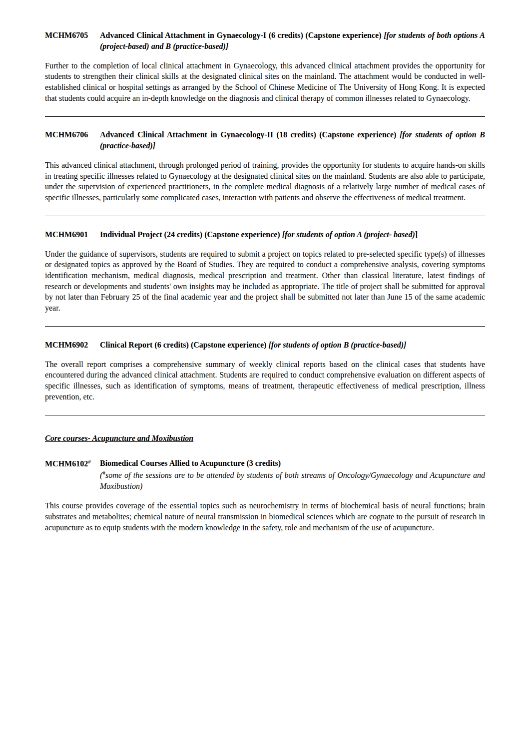MCHM6705
Advanced Clinical Attachment in Gynaecology-I (6 credits) (Capstone experience) [for students of both options A (project-based) and B (practice-based)]
Further to the completion of local clinical attachment in Gynaecology, this advanced clinical attachment provides the opportunity for students to strengthen their clinical skills at the designated clinical sites on the mainland. The attachment would be conducted in well-established clinical or hospital settings as arranged by the School of Chinese Medicine of The University of Hong Kong. It is expected that students could acquire an in-depth knowledge on the diagnosis and clinical therapy of common illnesses related to Gynaecology.
MCHM6706
Advanced Clinical Attachment in Gynaecology-II (18 credits) (Capstone experience) [for students of option B (practice-based)]
This advanced clinical attachment, through prolonged period of training, provides the opportunity for students to acquire hands-on skills in treating specific illnesses related to Gynaecology at the designated clinical sites on the mainland. Students are also able to participate, under the supervision of experienced practitioners, in the complete medical diagnosis of a relatively large number of medical cases of specific illnesses, particularly some complicated cases, interaction with patients and observe the effectiveness of medical treatment.
MCHM6901
Individual Project (24 credits) (Capstone experience) [for students of option A (project- based)]
Under the guidance of supervisors, students are required to submit a project on topics related to pre-selected specific type(s) of illnesses or designated topics as approved by the Board of Studies. They are required to conduct a comprehensive analysis, covering symptoms identification mechanism, medical diagnosis, medical prescription and treatment. Other than classical literature, latest findings of research or developments and students' own insights may be included as appropriate. The title of project shall be submitted for approval by not later than February 25 of the final academic year and the project shall be submitted not later than June 15 of the same academic year.
MCHM6902
Clinical Report (6 credits) (Capstone experience) [for students of option B (practice-based)]
The overall report comprises a comprehensive summary of weekly clinical reports based on the clinical cases that students have encountered during the advanced clinical attachment. Students are required to conduct comprehensive evaluation on different aspects of specific illnesses, such as identification of symptoms, means of treatment, therapeutic effectiveness of medical prescription, illness prevention, etc.
Core courses- Acupuncture and Moxibustion
MCHM6102#
Biomedical Courses Allied to Acupuncture (3 credits)
(#some of the sessions are to be attended by students of both streams of Oncology/Gynaecology and Acupuncture and Moxibustion)
This course provides coverage of the essential topics such as neurochemistry in terms of biochemical basis of neural functions; brain substrates and metabolites; chemical nature of neural transmission in biomedical sciences which are cognate to the pursuit of research in acupuncture as to equip students with the modern knowledge in the safety, role and mechanism of the use of acupuncture.